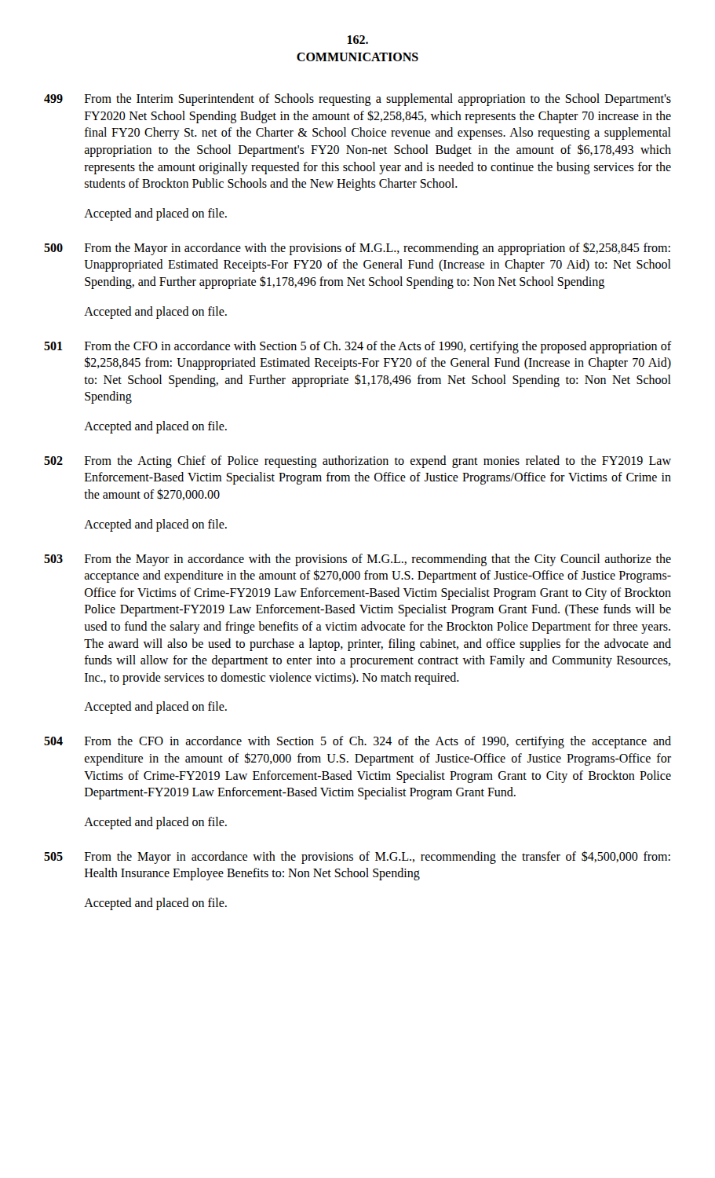162. COMMUNICATIONS
499
From the Interim Superintendent of Schools requesting a supplemental appropriation to the School Department's FY2020 Net School Spending Budget in the amount of $2,258,845, which represents the Chapter 70 increase in the final FY20 Cherry St. net of the Charter & School Choice revenue and expenses. Also requesting a supplemental appropriation to the School Department's FY20 Non-net School Budget in the amount of $6,178,493 which represents the amount originally requested for this school year and is needed to continue the busing services for the students of Brockton Public Schools and the New Heights Charter School.
Accepted and placed on file.
500
From the Mayor in accordance with the provisions of M.G.L., recommending an appropriation of $2,258,845 from: Unappropriated Estimated Receipts-For FY20 of the General Fund (Increase in Chapter 70 Aid) to: Net School Spending, and Further appropriate $1,178,496 from Net School Spending to: Non Net School Spending
Accepted and placed on file.
501
From the CFO in accordance with Section 5 of Ch. 324 of the Acts of 1990, certifying the proposed appropriation of $2,258,845 from: Unappropriated Estimated Receipts-For FY20 of the General Fund (Increase in Chapter 70 Aid) to: Net School Spending, and Further appropriate $1,178,496 from Net School Spending to: Non Net School Spending
Accepted and placed on file.
502
From the Acting Chief of Police requesting authorization to expend grant monies related to the FY2019 Law Enforcement-Based Victim Specialist Program from the Office of Justice Programs/Office for Victims of Crime in the amount of $270,000.00
Accepted and placed on file.
503
From the Mayor in accordance with the provisions of M.G.L., recommending that the City Council authorize the acceptance and expenditure in the amount of $270,000 from U.S. Department of Justice-Office of Justice Programs-Office for Victims of Crime-FY2019 Law Enforcement-Based Victim Specialist Program Grant to City of Brockton Police Department-FY2019 Law Enforcement-Based Victim Specialist Program Grant Fund. (These funds will be used to fund the salary and fringe benefits of a victim advocate for the Brockton Police Department for three years. The award will also be used to purchase a laptop, printer, filing cabinet, and office supplies for the advocate and funds will allow for the department to enter into a procurement contract with Family and Community Resources, Inc., to provide services to domestic violence victims). No match required.
Accepted and placed on file.
504
From the CFO in accordance with Section 5 of Ch. 324 of the Acts of 1990, certifying the acceptance and expenditure in the amount of $270,000 from U.S. Department of Justice-Office of Justice Programs-Office for Victims of Crime-FY2019 Law Enforcement-Based Victim Specialist Program Grant to City of Brockton Police Department-FY2019 Law Enforcement-Based Victim Specialist Program Grant Fund.
Accepted and placed on file.
505
From the Mayor in accordance with the provisions of M.G.L., recommending the transfer of $4,500,000 from: Health Insurance Employee Benefits to: Non Net School Spending
Accepted and placed on file.